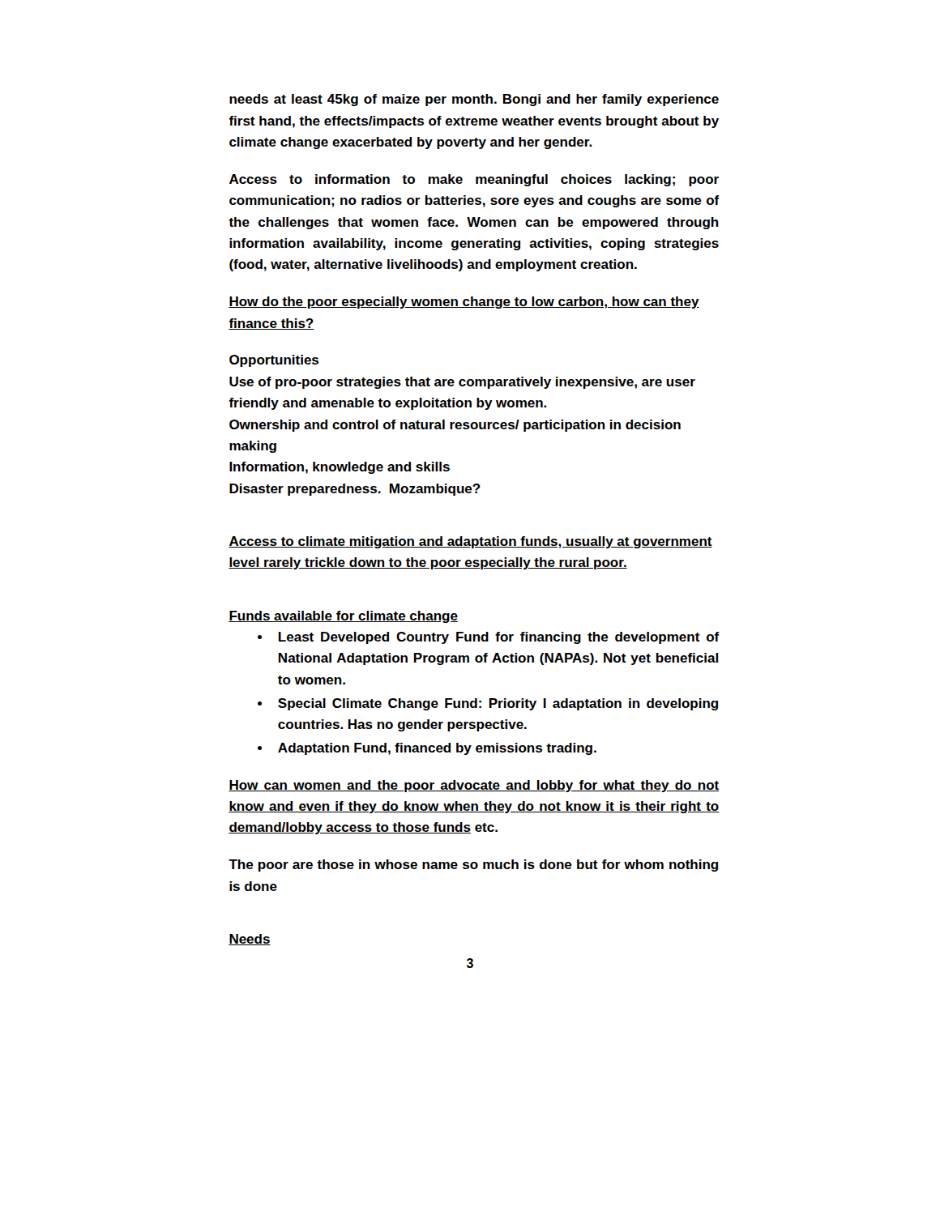needs at least 45kg of maize per month. Bongi and her family experience first hand, the effects/impacts of extreme weather events brought about by climate change exacerbated by poverty and her gender.
Access to information to make meaningful choices lacking; poor communication; no radios or batteries, sore eyes and coughs are some of the challenges that women face. Women can be empowered through information availability, income generating activities, coping strategies (food, water, alternative livelihoods) and employment creation.
How do the poor especially women change to low carbon, how can they finance this?
Opportunities
Use of pro-poor strategies that are comparatively inexpensive, are user friendly and amenable to exploitation by women.
Ownership and control of natural resources/ participation in decision making
Information, knowledge and skills
Disaster preparedness. Mozambique?
Access to climate mitigation and adaptation funds, usually at government level rarely trickle down to the poor especially the rural poor.
Funds available for climate change
Least Developed Country Fund for financing the development of National Adaptation Program of Action (NAPAs). Not yet beneficial to women.
Special Climate Change Fund: Priority I adaptation in developing countries. Has no gender perspective.
Adaptation Fund, financed by emissions trading.
How can women and the poor advocate and lobby for what they do not know and even if they do know when they do not know it is their right to demand/lobby access to those funds etc.
The poor are those in whose name so much is done but for whom nothing is done
Needs
3